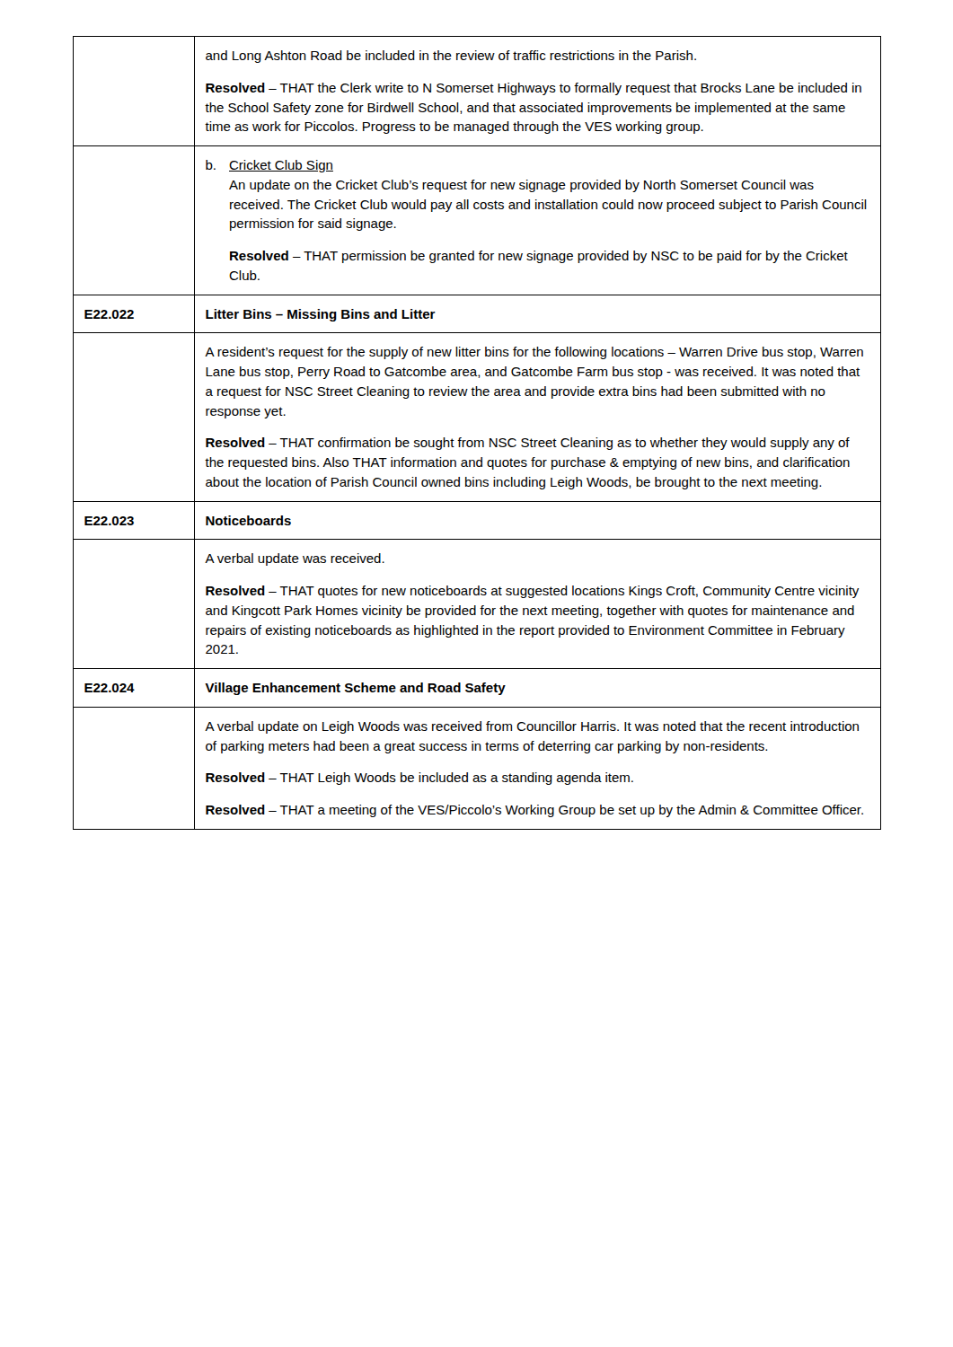| | and Long Ashton Road be included in the review of traffic restrictions in the Parish. Resolved – THAT the Clerk write to N Somerset Highways to formally request that Brocks Lane be included in the School Safety zone for Birdwell School, and that associated improvements be implemented at the same time as work for Piccolos. Progress to be managed through the VES working group. |
| | b. Cricket Club Sign An update on the Cricket Club’s request for new signage provided by North Somerset Council was received. The Cricket Club would pay all costs and installation could now proceed subject to Parish Council permission for said signage. Resolved – THAT permission be granted for new signage provided by NSC to be paid for by the Cricket Club. |
| E22.022 | Litter Bins – Missing Bins and Litter |
| | A resident’s request for the supply of new litter bins for the following locations – Warren Drive bus stop, Warren Lane bus stop, Perry Road to Gatcombe area, and Gatcombe Farm bus stop - was received. It was noted that a request for NSC Street Cleaning to review the area and provide extra bins had been submitted with no response yet. Resolved – THAT confirmation be sought from NSC Street Cleaning as to whether they would supply any of the requested bins. Also THAT information and quotes for purchase & emptying of new bins, and clarification about the location of Parish Council owned bins including Leigh Woods, be brought to the next meeting. |
| E22.023 | Noticeboards |
| | A verbal update was received. Resolved – THAT quotes for new noticeboards at suggested locations Kings Croft, Community Centre vicinity and Kingcott Park Homes vicinity be provided for the next meeting, together with quotes for maintenance and repairs of existing noticeboards as highlighted in the report provided to Environment Committee in February 2021. |
| E22.024 | Village Enhancement Scheme and Road Safety |
| | A verbal update on Leigh Woods was received from Councillor Harris. It was noted that the recent introduction of parking meters had been a great success in terms of deterring car parking by non-residents. Resolved – THAT Leigh Woods be included as a standing agenda item. Resolved – THAT a meeting of the VES/Piccolo’s Working Group be set up by the Admin & Committee Officer. |